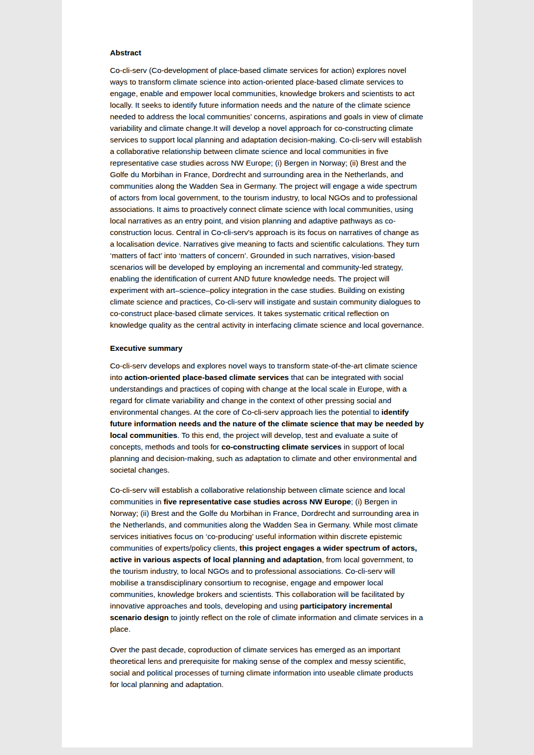Abstract
Co-cli-serv (Co-development of place-based climate services for action) explores novel ways to transform climate science into action-oriented place-based climate services to engage, enable and empower local communities, knowledge brokers and scientists to act locally. It seeks to identify future information needs and the nature of the climate science needed to address the local communities’ concerns, aspirations and goals in view of climate variability and climate change.It will develop a novel approach for co-constructing climate services to support local planning and adaptation decision-making. Co-cli-serv will establish a collaborative relationship between climate science and local communities in five representative case studies across NW Europe; (i) Bergen in Norway; (ii) Brest and the Golfe du Morbihan in France, Dordrecht and surrounding area in the Netherlands, and communities along the Wadden Sea in Germany. The project will engage a wide spectrum of actors from local government, to the tourism industry, to local NGOs and to professional associations. It aims to proactively connect climate science with local communities, using local narratives as an entry point, and vision planning and adaptive pathways as co-construction locus. Central in Co-cli-serv's approach is its focus on narratives of change as a localisation device. Narratives give meaning to facts and scientific calculations. They turn ‘matters of fact’ into ‘matters of concern’. Grounded in such narratives, vision-based scenarios will be developed by employing an incremental and community-led strategy, enabling the identification of current AND future knowledge needs. The project will experiment with art–science–policy integration in the case studies. Building on existing climate science and practices, Co-cli-serv will instigate and sustain community dialogues to co-construct place-based climate services. It takes systematic critical reflection on knowledge quality as the central activity in interfacing climate science and local governance.
Executive summary
Co-cli-serv develops and explores novel ways to transform state-of-the-art climate science into action-oriented place-based climate services that can be integrated with social understandings and practices of coping with change at the local scale in Europe, with a regard for climate variability and change in the context of other pressing social and environmental changes. At the core of Co-cli-serv approach lies the potential to identify future information needs and the nature of the climate science that may be needed by local communities. To this end, the project will develop, test and evaluate a suite of concepts, methods and tools for co-constructing climate services in support of local planning and decision-making, such as adaptation to climate and other environmental and societal changes.
Co-cli-serv will establish a collaborative relationship between climate science and local communities in five representative case studies across NW Europe; (i) Bergen in Norway; (ii) Brest and the Golfe du Morbihan in France, Dordrecht and surrounding area in the Netherlands, and communities along the Wadden Sea in Germany. While most climate services initiatives focus on ‘co-producing’ useful information within discrete epistemic communities of experts/policy clients, this project engages a wider spectrum of actors, active in various aspects of local planning and adaptation, from local government, to the tourism industry, to local NGOs and to professional associations. Co-cli-serv will mobilise a transdisciplinary consortium to recognise, engage and empower local communities, knowledge brokers and scientists. This collaboration will be facilitated by innovative approaches and tools, developing and using participatory incremental scenario design to jointly reflect on the role of climate information and climate services in a place.
Over the past decade, coproduction of climate services has emerged as an important theoretical lens and prerequisite for making sense of the complex and messy scientific, social and political processes of turning climate information into useable climate products for local planning and adaptation.